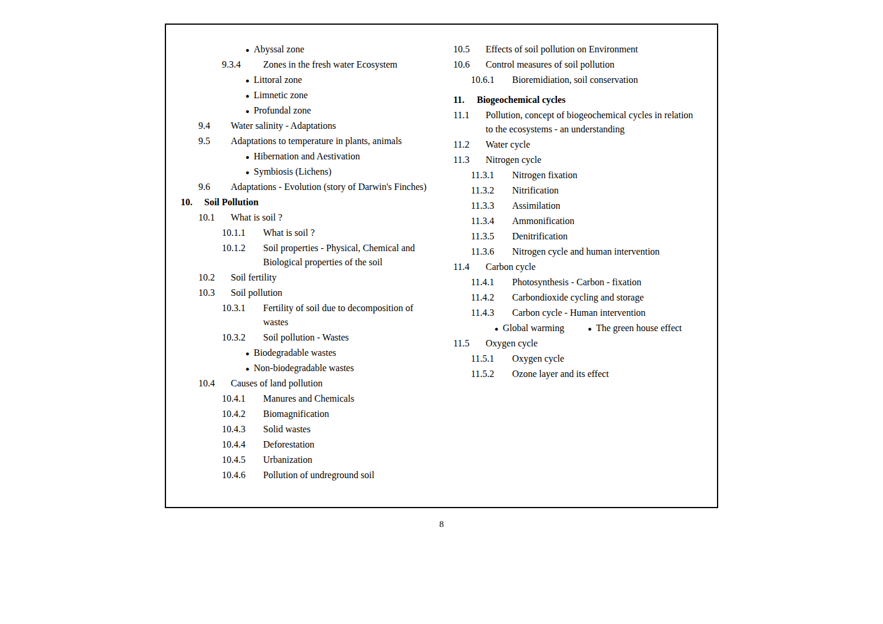Abyssal zone
9.3.4 Zones in the fresh water Ecosystem
Littoral zone
Limnetic zone
Profundal zone
9.4 Water salinity - Adaptations
9.5 Adaptations to temperature in plants, animals
Hibernation and Aestivation
Symbiosis (Lichens)
9.6 Adaptations - Evolution (story of Darwin's Finches)
10. Soil Pollution
10.1 What is soil ?
10.1.1 What is soil ?
10.1.2 Soil properties - Physical, Chemical and Biological properties of the soil
10.2 Soil fertility
10.3 Soil pollution
10.3.1 Fertility of soil due to decomposition of wastes
10.3.2 Soil pollution - Wastes
Biodegradable wastes
Non-biodegradable wastes
10.4 Causes of land pollution
10.4.1 Manures and Chemicals
10.4.2 Biomagnification
10.4.3 Solid wastes
10.4.4 Deforestation
10.4.5 Urbanization
10.4.6 Pollution of undreground soil
10.5 Effects of soil pollution on Environment
10.6 Control measures of soil pollution
10.6.1 Bioremidiation, soil conservation
11. Biogeochemical cycles
11.1 Pollution, concept of biogeochemical cycles in relation to the ecosystems - an understanding
11.2 Water cycle
11.3 Nitrogen cycle
11.3.1 Nitrogen fixation
11.3.2 Nitrification
11.3.3 Assimilation
11.3.4 Ammonification
11.3.5 Denitrification
11.3.6 Nitrogen cycle and human intervention
11.4 Carbon cycle
11.4.1 Photosynthesis - Carbon - fixation
11.4.2 Carbondioxide cycling and storage
11.4.3 Carbon cycle - Human intervention
Global warming The green house effect
11.5 Oxygen cycle
11.5.1 Oxygen cycle
11.5.2 Ozone layer and its effect
8